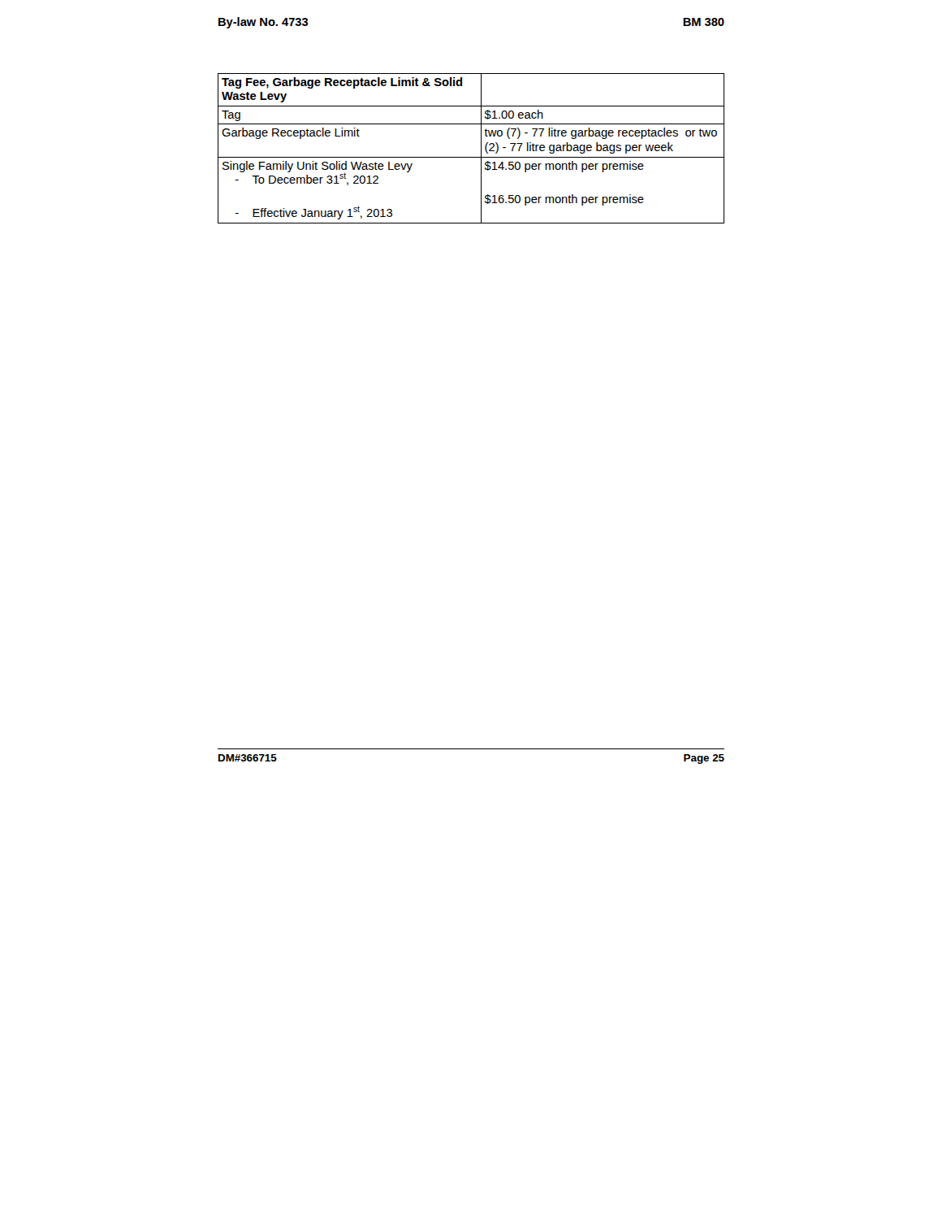By-law No. 4733 BM 380
| Tag Fee, Garbage Receptacle Limit & Solid Waste Levy | |
| Tag | $1.00 each |
| Garbage Receptacle Limit | two (7) - 77 litre garbage receptacles or two (2) - 77 litre garbage bags per week |
| Single Family Unit Solid Waste Levy - To December 31 st , 2012 - Effective January 1 st , 2013 | $14.50 per month per premise $16.50 per month per premise |
DM#366715 Page 25